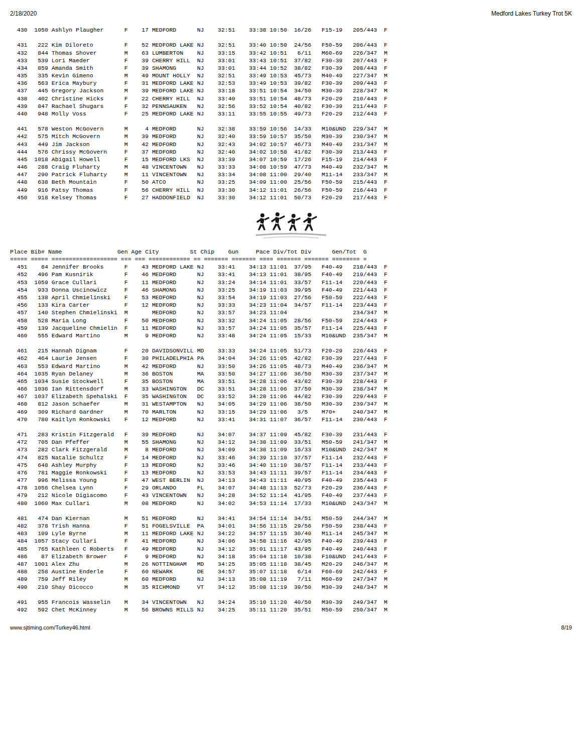2/18/2020 Medford Lakes Turkey Trot 5K
  430  1050 Ashlyn Plaugher      F    17 MEDFORD      NJ    32:51    33:38 10:50  16/26   F15-19   205/443  F

  431   222 Kim Diloreto         F    52 MEDFORD LAKE NJ    32:51    33:40 10:50  24/56   F50-59   206/443  F
  432   844 Thomas Shover        M    63 LUMBERTON    NJ    33:15    33:42 10:51   6/11   M60-69   226/347  M
  433   539 Lori Maeder          F    39 CHERRY HILL  NJ    33:01    33:43 10:51  37/82   F30-39   207/443  F
  434   859 Amanda Smith         F    39 SHAMONG      NJ    33:01    33:44 10:52  38/82   F30-39   208/443  F
  435   335 Kevin Gimeno         M    49 MOUNT HOLLY  NJ    32:51    33:49 10:53  45/73   M40-49   227/347  M
  436   563 Erica Maybury        F    31 MEDFORD LAKE NJ    32:53    33:49 10:53  39/82   F30-39   209/443  F
  437   445 Gregory Jackson      M    39 MEDFORD LAKE NJ    33:18    33:51 10:54  34/50   M30-39   228/347  M
  438   402 Christine Hicks      F    22 CHERRY HILL  NJ    33:40    33:51 10:54  48/73   F20-29   210/443  F
  439   847 Rachael Shugars      F    32 PENNSAUKEN   NJ    32:56    33:52 10:54  40/82   F30-39   211/443  F
  440   948 Molly Voss           F    25 MEDFORD LAKE NJ    33:11    33:55 10:55  49/73   F20-29   212/443  F

  441   578 Weston McGovern      M     4 MEDFORD      NJ    32:38    33:59 10:56  14/33   M10&UND  229/347  M
  442   575 Mitch McGovern       M    39 MEDFORD      NJ    32:40    33:59 10:57  35/50   M30-39   230/347  M
  443   449 Jim Jackson          M    42 MEDFORD      NJ    32:43    34:02 10:57  46/73   M40-49   231/347  M
  444   576 Chrissy McGovern     F    37 MEDFORD      NJ    32:40    34:02 10:58  41/82   F30-39   213/443  F
  445  1018 Abigail Howell       F    15 MEDFORD LKS  NJ    33:39    34:07 10:59  17/26   F15-19   214/443  F
  446   288 Craig Fluharty       M    48 VINCENTOWN   NJ    33:33    34:08 10:59  47/73   M40-49   232/347  M
  447   290 Patrick Fluharty     M    11 VINCENTOWN   NJ    33:34    34:08 11:00  29/40   M11-14   233/347  M
  448   638 Beth Mountain        F    50 ATCO         NJ    33:25    34:09 11:00  25/56   F50-59   215/443  F
  449   916 Patsy Thomas         F    56 CHERRY HILL  NJ    33:30    34:12 11:01  26/56   F50-59   216/443  F
  450   918 Kelsey Thomas        F    27 HADDONFIELD  NJ    33:30    34:12 11:01  50/73   F20-29   217/443  F
Place Bib# Name                Gen Age City         St Chip    Gun     Pace Div/Tot Div      Gen/Tot  G
===== ===== =================== === === ============ == ======= ======= ==== ======= ======= ======== =
  451    84 Jennifer Brooks      F    43 MEDFORD LAKE NJ    33:41    34:13 11:01  37/95   F40-49   218/443  F
  452   496 Pam Kusnirik         F    46 MEDFORD      NJ    33:41    34:13 11:01  38/95   F40-49   219/443  F
  453  1059 Grace Cullari        F    11 MEDFORD      NJ    33:24    34:14 11:01  33/57   F11-14   220/443  F
  454   933 Donna Uscinowicz     F    46 SHAMONG      NJ    33:25    34:19 11:03  39/95   F40-49   221/443  F
  455   138 April Chmielinski    F    53 MEDFORD      NJ    33:54    34:19 11:03  27/56   F50-59   222/443  F
  456   133 Kira Carter          F    12 MEDFORD      NJ    33:33    34:23 11:04  34/57   F11-14   223/443  F
  457   140 Stephen Chmielinski  M       MEDFORD      NJ    33:57    34:23 11:04                   234/347  M
  458   528 Maria Long           F    50 MEDFORD      NJ    33:32    34:24 11:05  28/56   F50-59   224/443  F
  459   139 Jacqueline Chmielin  F    11 MEDFORD      NJ    33:57    34:24 11:05  35/57   F11-14   225/443  F
  460   555 Edward Martino       M     9 MEDFORD      NJ    33:48    34:24 11:05  15/33   M10&UND  235/347  M

  461   215 Hannah Dignam        F    20 DAVIDSONVILL MD    33:33    34:24 11:05  51/73   F20-29   226/443  F
  462   464 Laurie Jensen        F    30 PHILADELPHIA PA    34:04    34:26 11:05  42/82   F30-39   227/443  F
  463   553 Edward Martino       M    42 MEDFORD      NJ    33:50    34:26 11:05  48/73   M40-49   236/347  M
  464  1035 Ryan Delaney         M    36 BOSTON       MA    33:50    34:27 11:06  36/50   M30-39   237/347  M
  465  1034 Susie Stockwell      F    35 BOSTON       MA    33:51    34:28 11:06  43/82   F30-39   228/443  F
  466  1036 Ian Rittensdorf      M    33 WASHINGTON   DC    33:51    34:28 11:06  37/50   M30-39   238/347  M
  467  1037 Elizabeth Spehalski  F    35 WASHINGTON   DC    33:52    34:28 11:06  44/82   F30-39   229/443  F
  468   812 Jason Schaefer       M    31 WESTAMPTON   NJ    34:05    34:29 11:06  38/50   M30-39   239/347  M
  469   309 Richard Gardner      M    70 MARLTON      NJ    33:15    34:29 11:06   3/5    M70+     240/347  M
  470   780 Kaitlyn Ronkowski    F    12 MEDFORD      NJ    33:41    34:31 11:07  36/57   F11-14   230/443  F

  471   283 Kristin Fitzgerald   F    39 MEDFORD      NJ    34:07    34:37 11:09  45/82   F30-39   231/443  F
  472   705 Dan Pfeffer          M    55 SHAMONG      NJ    34:12    34:38 11:09  33/51   M50-59   241/347  M
  473   282 Clark Fitzgerald     M     8 MEDFORD      NJ    34:09    34:38 11:09  16/33   M10&UND  242/347  M
  474   825 Natalie Schultz      F    14 MEDFORD      NJ    33:46    34:39 11:10  37/57   F11-14   232/443  F
  475   648 Ashley Murphy        F    13 MEDFORD      NJ    33:46    34:40 11:10  38/57   F11-14   233/443  F
  476   781 Maggie Ronkowski     F    13 MEDFORD      NJ    33:53    34:43 11:11  39/57   F11-14   234/443  F
  477   996 Melissa Young        F    47 WEST BERLIN  NJ    34:13    34:43 11:11  40/95   F40-49   235/443  F
  478  1056 Chelsea Lynn         F    29 ORLANDO      FL    34:07    34:48 11:13  52/73   F20-29   236/443  F
  479   212 Nicole Digiacomo     F    43 VINCENTOWN   NJ    34:28    34:52 11:14  41/95   F40-49   237/443  F
  480  1060 Max Cullari          M    08 MEDFORD      NJ    34:02    34:53 11:14  17/33   M10&UND  243/347  M

  481   474 Dan Kiernan          M    51 MEDFORD      NJ    34:41    34:54 11:14  34/51   M50-59   244/347  M
  482   378 Trish Hanna          F    51 FOGELSVILLE  PA    34:01    34:56 11:15  29/56   F50-59   238/443  F
  483   109 Lyle Byrne           M    11 MEDFORD LAKE NJ    34:22    34:57 11:15  30/40   M11-14   245/347  M
  484  1057 Stacy Cullari        F    41 MEDFORD      NJ    34:06    34:58 11:16  42/95   F40-49   239/443  F
  485   765 Kathleen C Roberts   F    49 MEDFORD      NJ    34:12    35:01 11:17  43/95   F40-49   240/443  F
  486    87 Elizabeth Brower     F     9 MEDFORD      NJ    34:18    35:04 11:18  10/38   F10&UND  241/443  F
  487  1001 Alex Zhu             M    26 NOTTINGHAM   MD    34:25    35:05 11:18  38/45   M20-29   246/347  M
  488   258 Austine Enderle      F    60 NEWARK       DE    34:57    35:07 11:18   6/14   F60-69   242/443  F
  489   759 Jeff Riley           M    60 MEDFORD      NJ    34:13    35:08 11:19   7/11   M60-69   247/347  M
  490   210 Shay Dicocco         M    35 RICHMOND     VT    34:12    35:08 11:19  39/50   M30-39   248/347  M

  491   955 Francois Wasselin    M    34 VINCENTOWN   NJ    34:24    35:10 11:20  40/50   M30-39   249/347  M
  492   592 Chet McKinney        M    56 BROWNS MILLS NJ    34:25    35:11 11:20  35/51   M50-59   250/347  M
www.sjtiming.com/Turkey46.html 8/19